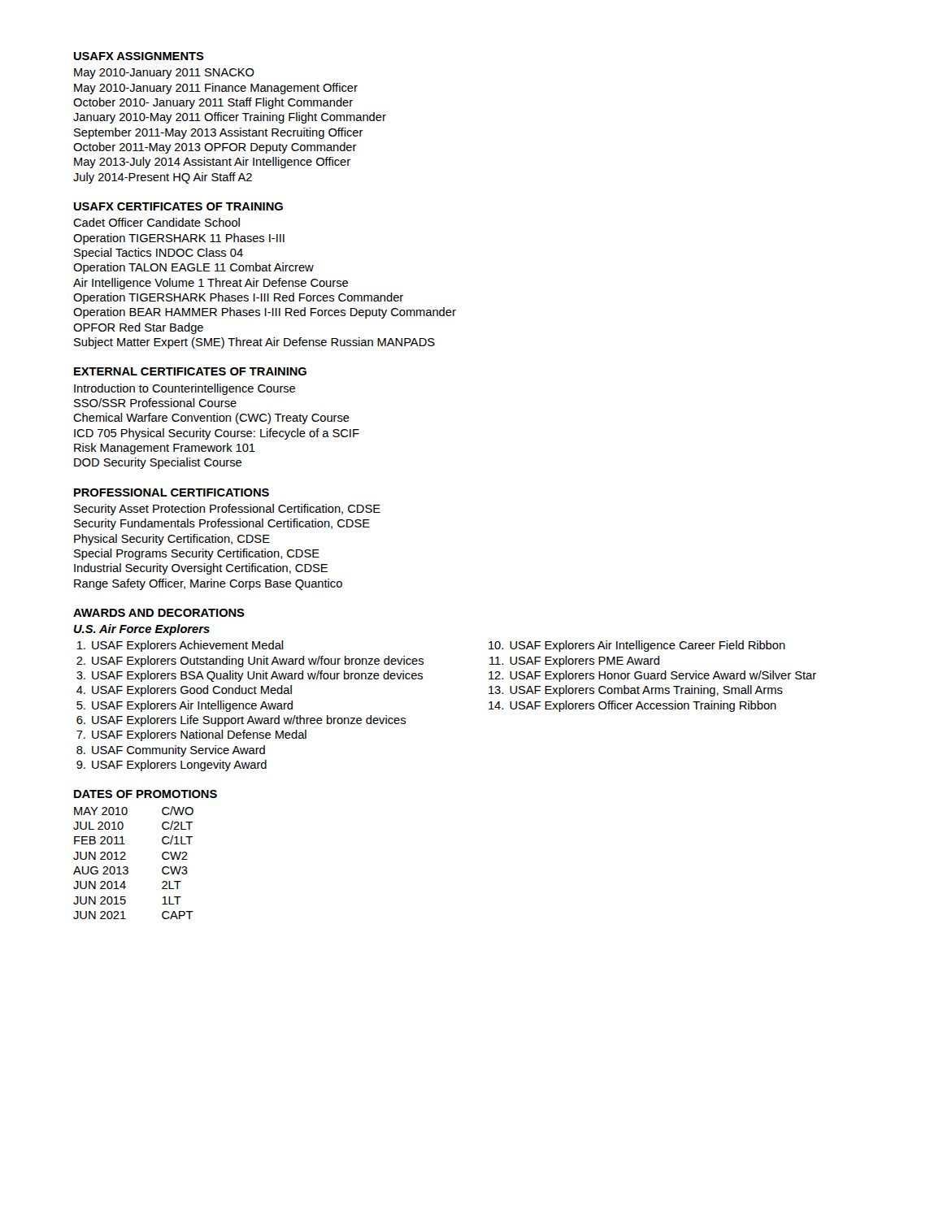USAFX Assignments
May 2010-January 2011 SNACKO
May 2010-January 2011 Finance Management Officer
October 2010- January 2011 Staff Flight Commander
January 2010-May 2011 Officer Training Flight Commander
September 2011-May 2013 Assistant Recruiting Officer
October 2011-May 2013 OPFOR Deputy Commander
May 2013-July 2014 Assistant Air Intelligence Officer
July 2014-Present HQ Air Staff A2
USAFX Certificates of Training
Cadet Officer Candidate School
Operation TIGERSHARK 11 Phases I-III
Special Tactics INDOC Class 04
Operation TALON EAGLE 11 Combat Aircrew
Air Intelligence Volume 1 Threat Air Defense Course
Operation TIGERSHARK Phases I-III Red Forces Commander
Operation BEAR HAMMER Phases I-III Red Forces Deputy Commander
OPFOR Red Star Badge
Subject Matter Expert (SME) Threat Air Defense Russian MANPADS
External Certificates of Training
Introduction to Counterintelligence Course
SSO/SSR Professional Course
Chemical Warfare Convention (CWC) Treaty Course
ICD 705 Physical Security Course: Lifecycle of a SCIF
Risk Management Framework 101
DOD Security Specialist Course
Professional Certifications
Security Asset Protection Professional Certification, CDSE
Security Fundamentals Professional Certification, CDSE
Physical Security Certification, CDSE
Special Programs Security Certification, CDSE
Industrial Security Oversight Certification, CDSE
Range Safety Officer, Marine Corps Base Quantico
Awards and Decorations
U.S. Air Force Explorers
USAF Explorers Achievement Medal
USAF Explorers Outstanding Unit Award w/four bronze devices
USAF Explorers BSA Quality Unit Award w/four bronze devices
USAF Explorers Good Conduct Medal
USAF Explorers Air Intelligence Award
USAF Explorers Life Support Award w/three bronze devices
USAF Explorers National Defense Medal
USAF Community Service Award
USAF Explorers Longevity Award
USAF Explorers Air Intelligence Career Field Ribbon
USAF Explorers PME Award
USAF Explorers Honor Guard Service Award w/Silver Star
USAF Explorers Combat Arms Training, Small Arms
USAF Explorers Officer Accession Training Ribbon
Dates of Promotions
| MAY 2010 | C/WO |
| JUL 2010 | C/2LT |
| FEB 2011 | C/1LT |
| JUN 2012 | CW2 |
| AUG 2013 | CW3 |
| JUN 2014 | 2LT |
| JUN 2015 | 1LT |
| JUN 2021 | CAPT |